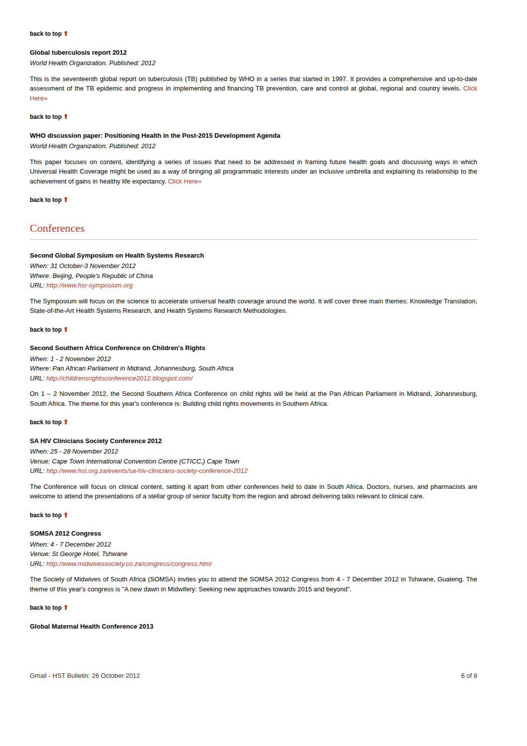back to top ⬆
Global tuberculosis report 2012
World Health Organization. Published: 2012
This is the seventeenth global report on tuberculosis (TB) published by WHO in a series that started in 1997. It provides a comprehensive and up-to-date assessment of the TB epidemic and progress in implementing and financing TB prevention, care and control at global, regional and country levels. Click Here»
back to top ⬆
WHO discussion paper: Positioning Health in the Post-2015 Development Agenda
World Health Organization. Published: 2012
This paper focuses on content, identifying a series of issues that need to be addressed in framing future health goals and discussing ways in which Universal Health Coverage might be used as a way of bringing all programmatic interests under an inclusive umbrella and explaining its relationship to the achievement of gains in healthy life expectancy. Click Here»
back to top ⬆
Conferences
Second Global Symposium on Health Systems Research
When: 31 October-3 November 2012
Where: Beijing, People's Republic of China
URL: http://www.hsr-symposium.org
The Symposium will focus on the science to accelerate universal health coverage around the world. It will cover three main themes: Knowledge Translation, State-of-the-Art Health Systems Research, and Health Systems Research Methodologies.
back to top ⬆
Second Southern Africa Conference on Children's Rights
When: 1 - 2 November 2012
Where: Pan African Parliament in Midrand, Johannesburg, South Africa
URL: http://childrensrightsconference2012.blogspot.com/
On 1 – 2 November 2012, the Second Southern Africa Conference on child rights will be held at the Pan African Parliament in Midrand, Johannesburg, South Africa. The theme for this year's conference is: Building child rights movements in Southern Africa.
back to top ⬆
SA HIV Clinicians Society Conference 2012
When: 25 - 28 November 2012
Venue: Cape Town International Convention Centre (CTICC,) Cape Town
URL: http://www.hst.org.za/events/sa-hiv-clinicians-society-conference-2012
The Conference will focus on clinical content, setting it apart from other conferences held to date in South Africa. Doctors, nurses, and pharmacists are welcome to attend the presentations of a stellar group of senior faculty from the region and abroad delivering talks relevant to clinical care.
back to top ⬆
SOMSA 2012 Congress
When: 4 - 7 December 2012
Venue: St George Hotel, Tshwane
URL: http://www.midwivessociety.co.za/congress/congress.html
The Society of Midwives of South Africa (SOMSA) invites you to attend the SOMSA 2012 Congress from 4 - 7 December 2012 in Tshwane, Guateng. The theme of this year's congress is "A new dawn in Midwifery: Seeking new approaches towards 2015 and beyond".
back to top ⬆
Global Maternal Health Conference 2013
Gmail - HST Bulletin: 26 October 2012 6 of 8